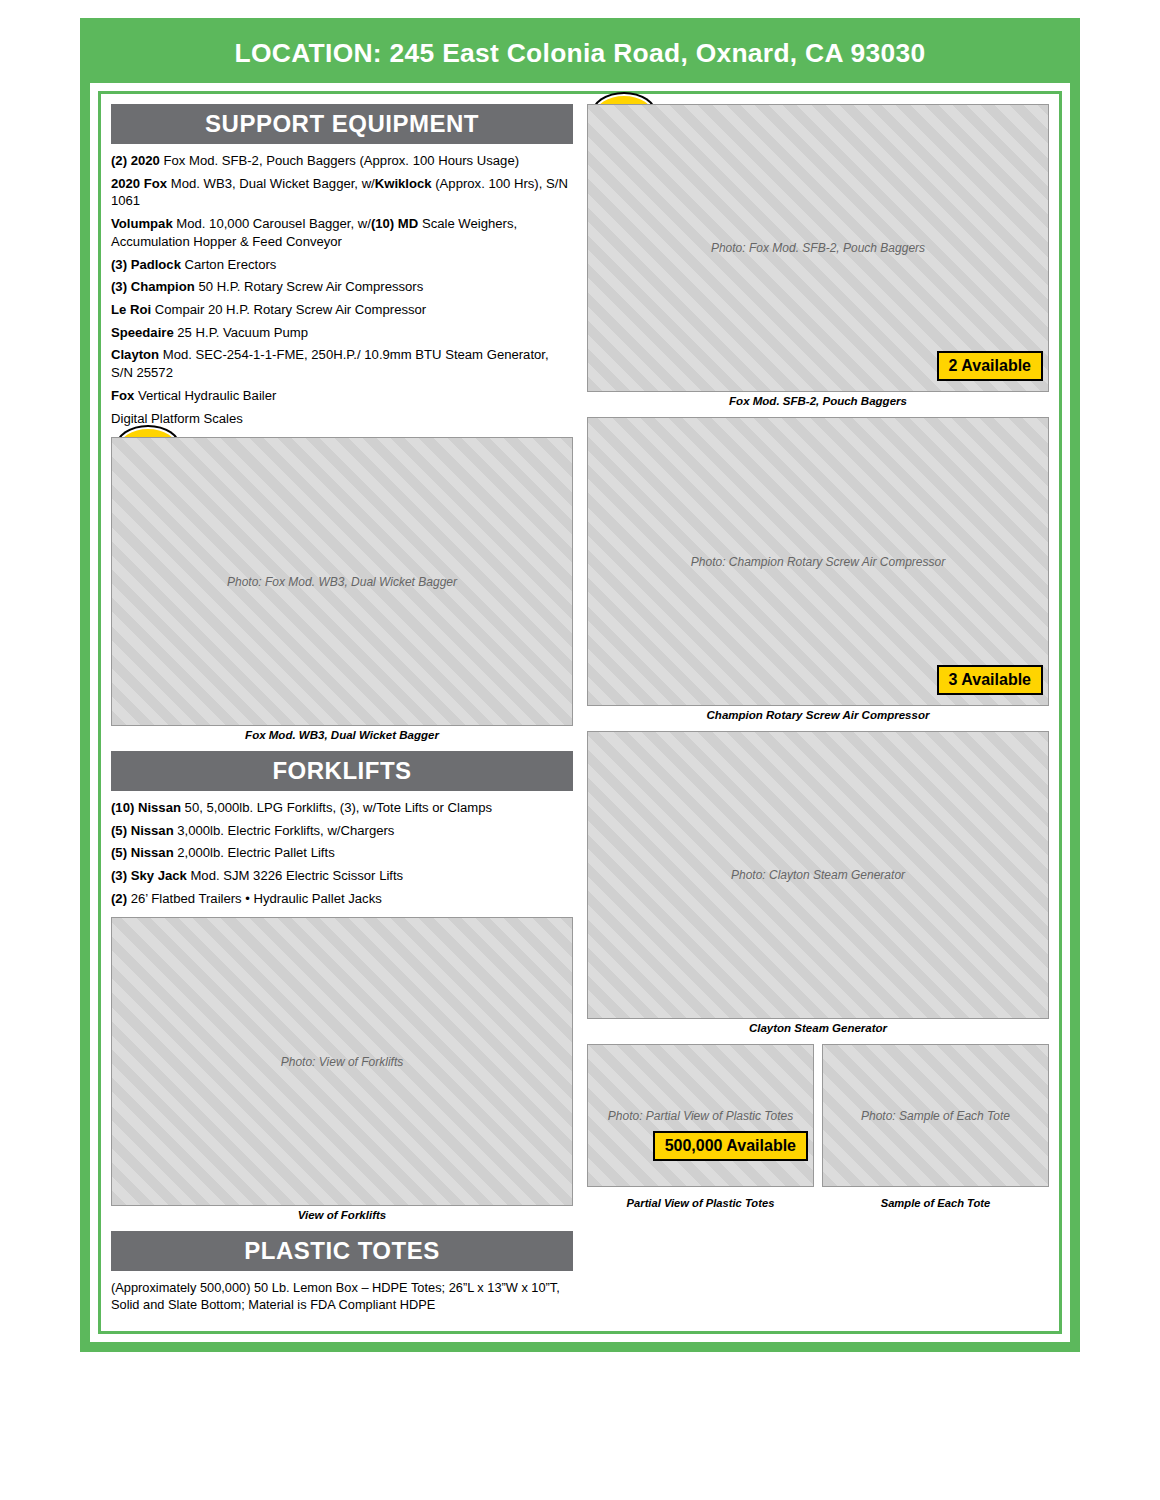LOCATION: 245 East Colonia Road, Oxnard, CA 93030
SUPPORT EQUIPMENT
(2) 2020 Fox Mod. SFB-2, Pouch Baggers (Approx. 100 Hours Usage)
2020 Fox Mod. WB3, Dual Wicket Bagger, w/Kwiklock (Approx. 100 Hrs), S/N 1061
Volumpak Mod. 10,000 Carousel Bagger, w/(10) MD Scale Weighers, Accumulation Hopper & Feed Conveyor
(3) Padlock Carton Erectors
(3) Champion 50 H.P. Rotary Screw Air Compressors
Le Roi Compair 20 H.P. Rotary Screw Air Compressor
Speedaire 25 H.P. Vacuum Pump
Clayton Mod. SEC-254-1-1-FME, 250H.P./ 10.9mm BTU Steam Generator, S/N 25572
Fox Vertical Hydraulic Bailer
Digital Platform Scales
2020
Photo: Fox Mod. WB3, Dual Wicket Bagger
Fox Mod. WB3, Dual Wicket Bagger
FORKLIFTS
(10) Nissan 50, 5,000lb. LPG Forklifts, (3), w/Tote Lifts or Clamps
(5) Nissan 3,000lb. Electric Forklifts, w/Chargers
(5) Nissan 2,000lb. Electric Pallet Lifts
(3) Sky Jack Mod. SJM 3226 Electric Scissor Lifts
(2) 26’ Flatbed Trailers • Hydraulic Pallet Jacks
Photo: View of Forklifts
View of Forklifts
PLASTIC TOTES
(Approximately 500,000) 50 Lb. Lemon Box – HDPE Totes; 26”L x 13”W x 10”T, Solid and Slate Bottom; Material is FDA Compliant HDPE
2020
Photo: Fox Mod. SFB-2, Pouch Baggers
2 Available
Fox Mod. SFB-2, Pouch Baggers
Photo: Champion Rotary Screw Air Compressor
3 Available
Champion Rotary Screw Air Compressor
Photo: Clayton Steam Generator
Clayton Steam Generator
Photo: Partial View of Plastic Totes
500,000 Available
Photo: Sample of Each Tote
Partial View of Plastic Totes Sample of Each Tote